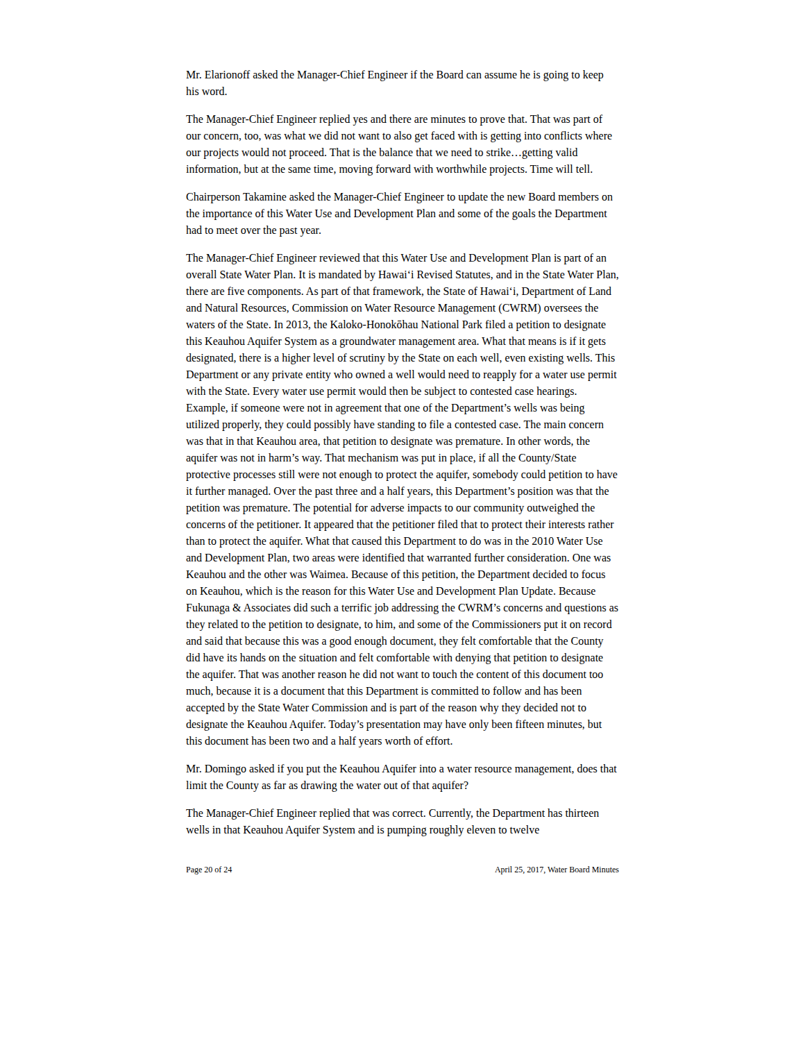Mr. Elarionoff asked the Manager-Chief Engineer if the Board can assume he is going to keep his word.
The Manager-Chief Engineer replied yes and there are minutes to prove that. That was part of our concern, too, was what we did not want to also get faced with is getting into conflicts where our projects would not proceed. That is the balance that we need to strike…getting valid information, but at the same time, moving forward with worthwhile projects. Time will tell.
Chairperson Takamine asked the Manager-Chief Engineer to update the new Board members on the importance of this Water Use and Development Plan and some of the goals the Department had to meet over the past year.
The Manager-Chief Engineer reviewed that this Water Use and Development Plan is part of an overall State Water Plan. It is mandated by Hawaiʻi Revised Statutes, and in the State Water Plan, there are five components. As part of that framework, the State of Hawaiʻi, Department of Land and Natural Resources, Commission on Water Resource Management (CWRM) oversees the waters of the State. In 2013, the Kaloko-Honokōhau National Park filed a petition to designate this Keauhou Aquifer System as a groundwater management area. What that means is if it gets designated, there is a higher level of scrutiny by the State on each well, even existing wells. This Department or any private entity who owned a well would need to reapply for a water use permit with the State. Every water use permit would then be subject to contested case hearings. Example, if someone were not in agreement that one of the Department’s wells was being utilized properly, they could possibly have standing to file a contested case. The main concern was that in that Keauhou area, that petition to designate was premature. In other words, the aquifer was not in harm’s way. That mechanism was put in place, if all the County/State protective processes still were not enough to protect the aquifer, somebody could petition to have it further managed. Over the past three and a half years, this Department’s position was that the petition was premature. The potential for adverse impacts to our community outweighed the concerns of the petitioner. It appeared that the petitioner filed that to protect their interests rather than to protect the aquifer. What that caused this Department to do was in the 2010 Water Use and Development Plan, two areas were identified that warranted further consideration. One was Keauhou and the other was Waimea. Because of this petition, the Department decided to focus on Keauhou, which is the reason for this Water Use and Development Plan Update. Because Fukunaga & Associates did such a terrific job addressing the CWRM’s concerns and questions as they related to the petition to designate, to him, and some of the Commissioners put it on record and said that because this was a good enough document, they felt comfortable that the County did have its hands on the situation and felt comfortable with denying that petition to designate the aquifer. That was another reason he did not want to touch the content of this document too much, because it is a document that this Department is committed to follow and has been accepted by the State Water Commission and is part of the reason why they decided not to designate the Keauhou Aquifer. Today’s presentation may have only been fifteen minutes, but this document has been two and a half years worth of effort.
Mr. Domingo asked if you put the Keauhou Aquifer into a water resource management, does that limit the County as far as drawing the water out of that aquifer?
The Manager-Chief Engineer replied that was correct. Currently, the Department has thirteen wells in that Keauhou Aquifer System and is pumping roughly eleven to twelve
Page 20 of 24 April 25, 2017, Water Board Minutes